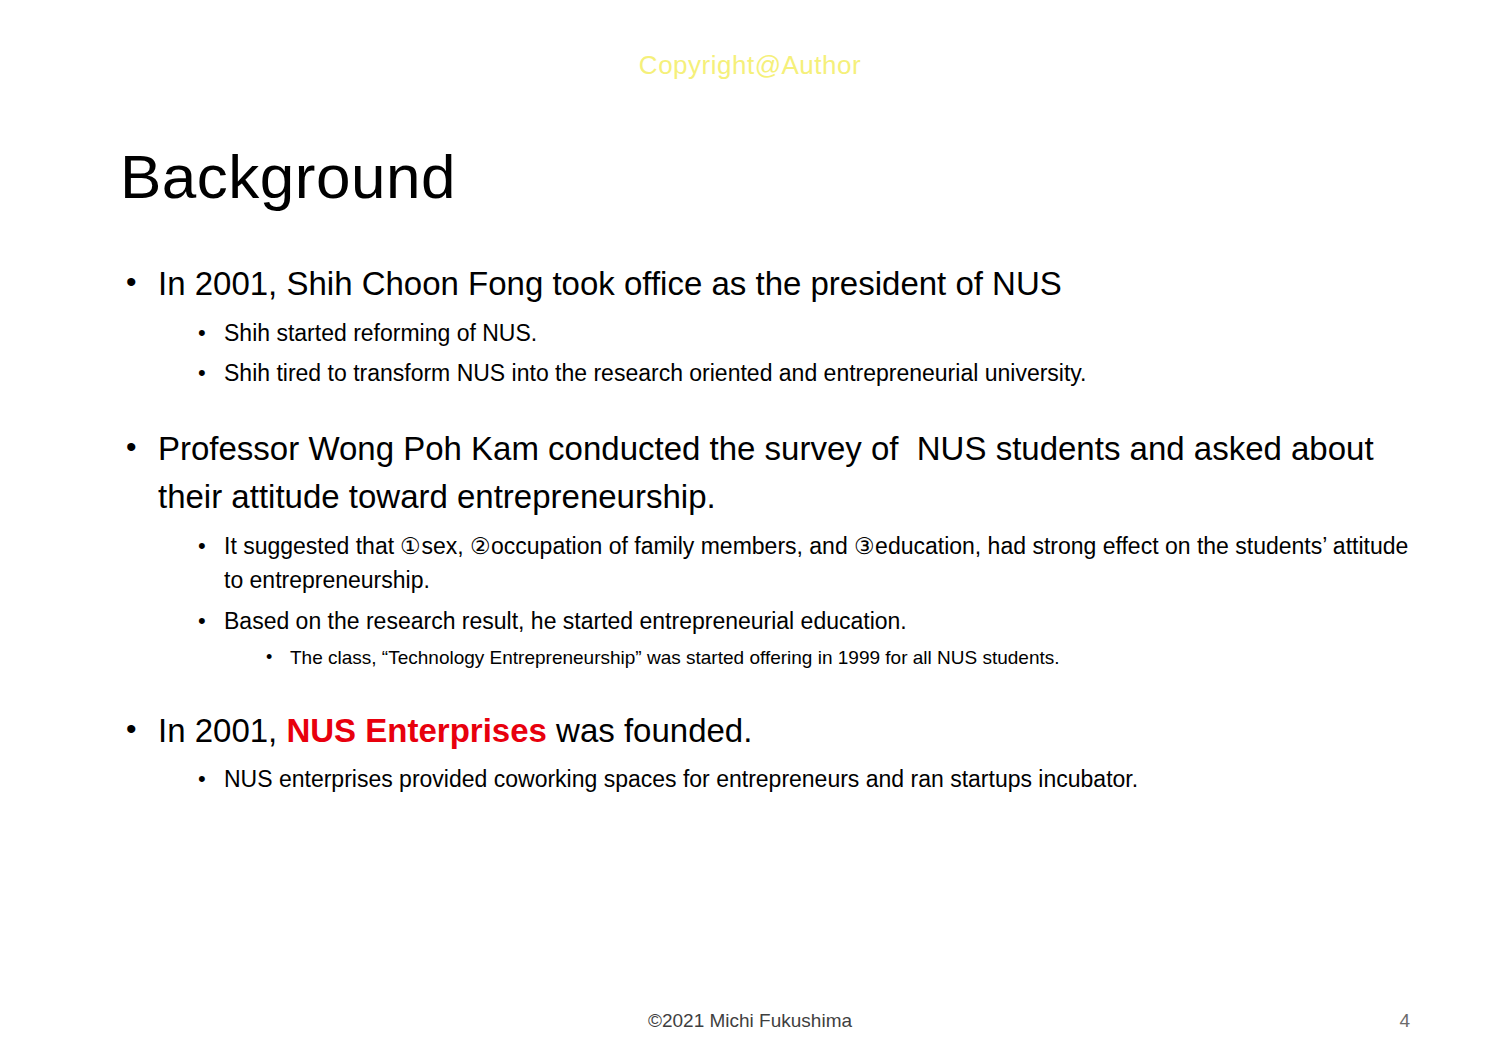Copyright@Author
Background
In 2001, Shih Choon Fong took office as the president of NUS
Shih started reforming of NUS.
Shih tired to transform NUS into the research oriented and entrepreneurial university.
Professor Wong Poh Kam conducted the survey of NUS students and asked about their attitude toward entrepreneurship.
It suggested that ①sex, ②occupation of family members, and ③education, had strong effect on the students’ attitude to entrepreneurship.
Based on the research result, he started entrepreneurial education.
The class, “Technology Entrepreneurship” was started offering in 1999 for all NUS students.
In 2001, NUS Enterprises was founded.
NUS enterprises provided coworking spaces for entrepreneurs and ran startups incubator.
©2021 Michi Fukushima 4